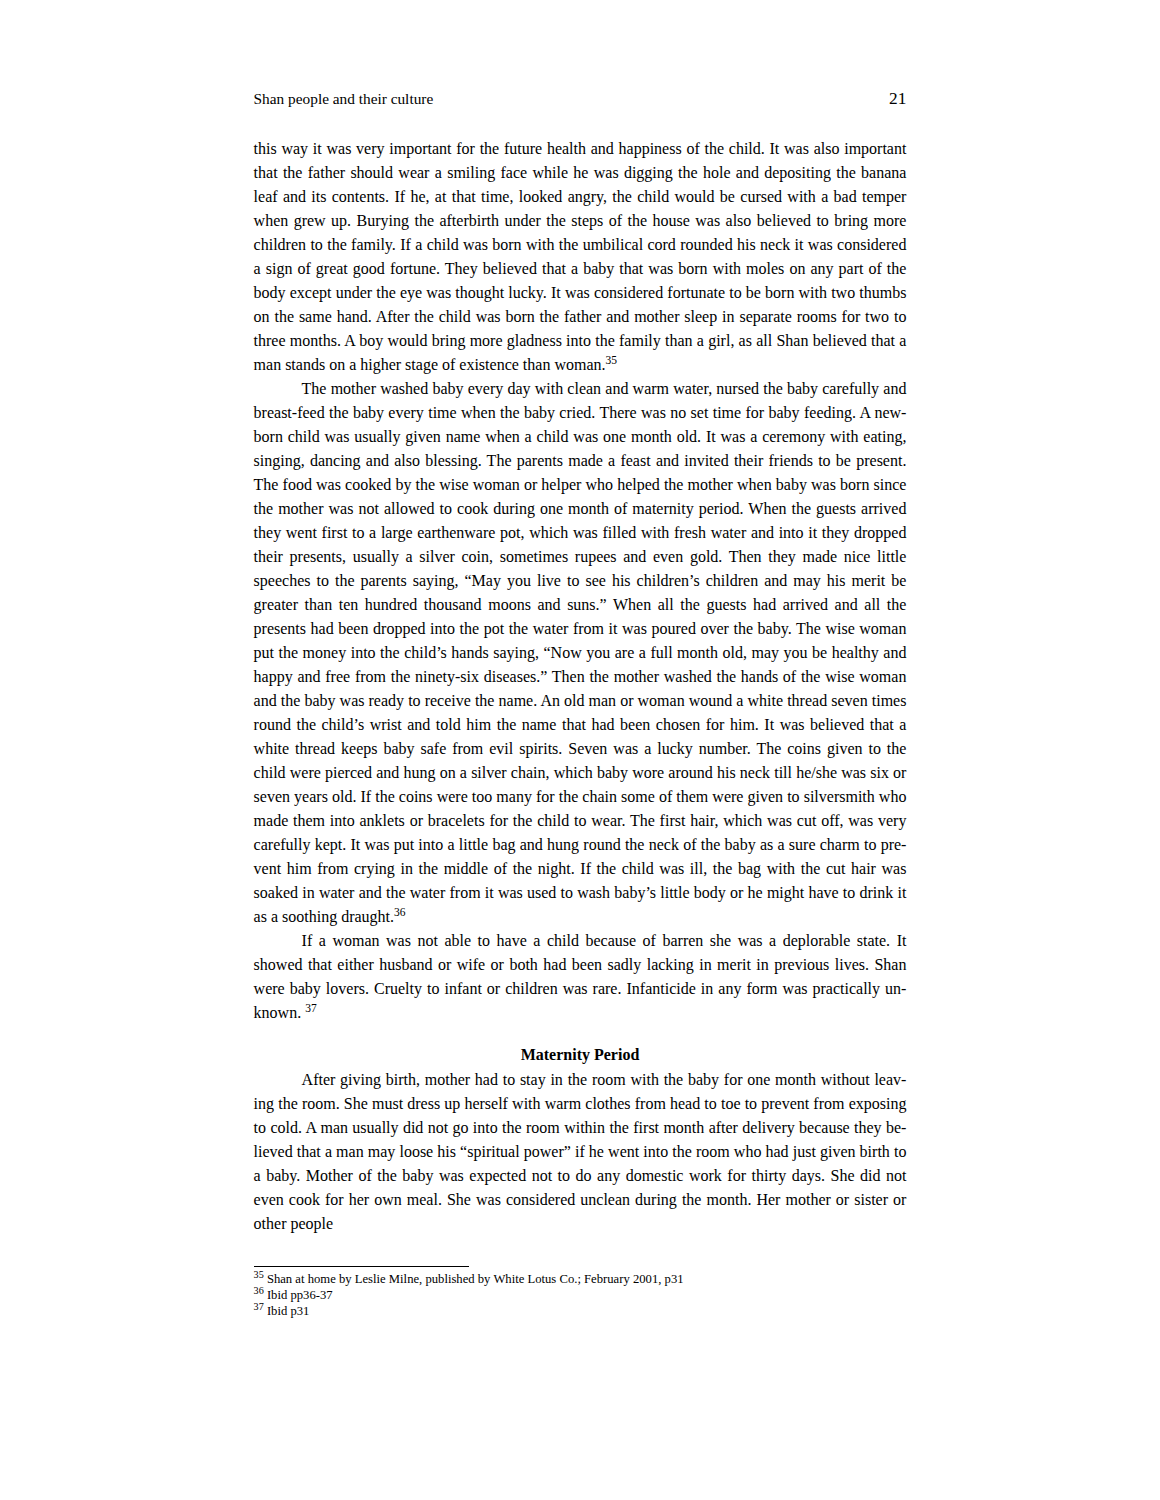Shan people and their culture 21
this way it was very important for the future health and happiness of the child. It was also important that the father should wear a smiling face while he was digging the hole and depositing the banana leaf and its contents. If he, at that time, looked angry, the child would be cursed with a bad temper when grew up. Burying the afterbirth under the steps of the house was also believed to bring more children to the family. If a child was born with the umbilical cord rounded his neck it was considered a sign of great good fortune. They believed that a baby that was born with moles on any part of the body except under the eye was thought lucky. It was considered fortunate to be born with two thumbs on the same hand. After the child was born the father and mother sleep in separate rooms for two to three months. A boy would bring more gladness into the family than a girl, as all Shan believed that a man stands on a higher stage of existence than woman.35
The mother washed baby every day with clean and warm water, nursed the baby carefully and breast-feed the baby every time when the baby cried. There was no set time for baby feeding. A newborn child was usually given name when a child was one month old. It was a ceremony with eating, singing, dancing and also blessing. The parents made a feast and invited their friends to be present. The food was cooked by the wise woman or helper who helped the mother when baby was born since the mother was not allowed to cook during one month of maternity period. When the guests arrived they went first to a large earthenware pot, which was filled with fresh water and into it they dropped their presents, usually a silver coin, sometimes rupees and even gold. Then they made nice little speeches to the parents saying, “May you live to see his children’s children and may his merit be greater than ten hundred thousand moons and suns.” When all the guests had arrived and all the presents had been dropped into the pot the water from it was poured over the baby. The wise woman put the money into the child’s hands saying, “Now you are a full month old, may you be healthy and happy and free from the ninety-six diseases.” Then the mother washed the hands of the wise woman and the baby was ready to receive the name. An old man or woman wound a white thread seven times round the child’s wrist and told him the name that had been chosen for him. It was believed that a white thread keeps baby safe from evil spirits. Seven was a lucky number. The coins given to the child were pierced and hung on a silver chain, which baby wore around his neck till he/she was six or seven years old. If the coins were too many for the chain some of them were given to silversmith who made them into anklets or bracelets for the child to wear. The first hair, which was cut off, was very carefully kept. It was put into a little bag and hung round the neck of the baby as a sure charm to prevent him from crying in the middle of the night. If the child was ill, the bag with the cut hair was soaked in water and the water from it was used to wash baby’s little body or he might have to drink it as a soothing draught.36
If a woman was not able to have a child because of barren she was a deplorable state. It showed that either husband or wife or both had been sadly lacking in merit in previous lives. Shan were baby lovers. Cruelty to infant or children was rare. Infanticide in any form was practically unknown. 37
Maternity Period
After giving birth, mother had to stay in the room with the baby for one month without leaving the room. She must dress up herself with warm clothes from head to toe to prevent from exposing to cold. A man usually did not go into the room within the first month after delivery because they believed that a man may loose his “spiritual power” if he went into the room who had just given birth to a baby. Mother of the baby was expected not to do any domestic work for thirty days. She did not even cook for her own meal. She was considered unclean during the month. Her mother or sister or other people
35 Shan at home by Leslie Milne, published by White Lotus Co.; February 2001, p31
36 Ibid pp36-37
37 Ibid p31